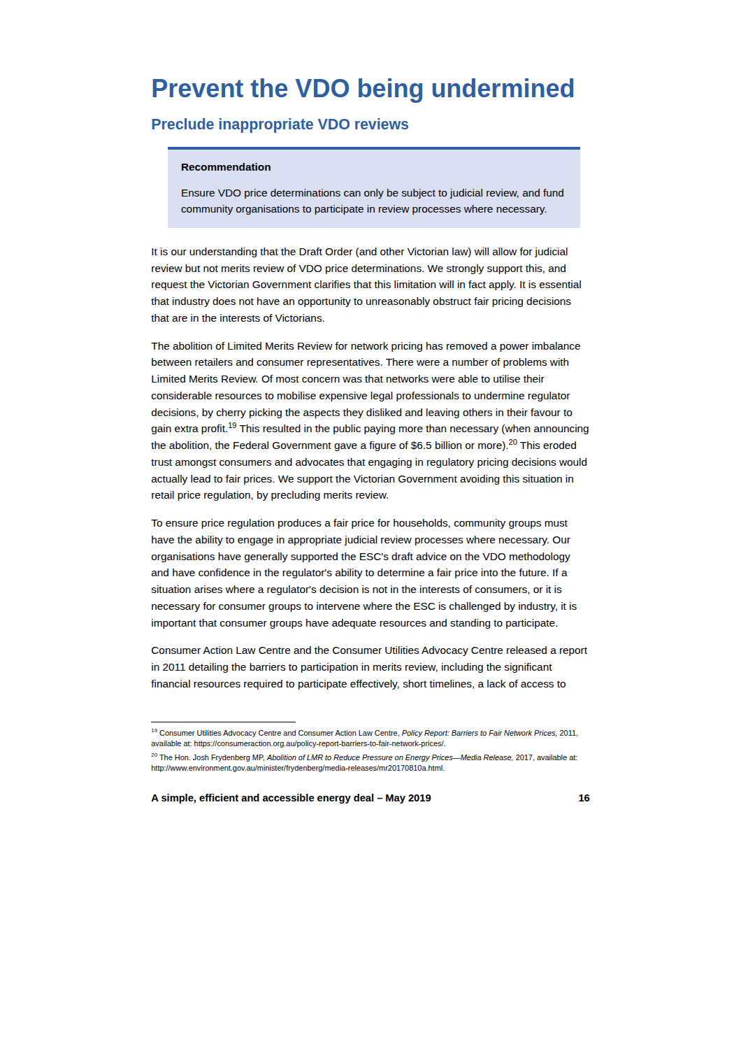Prevent the VDO being undermined
Preclude inappropriate VDO reviews
Recommendation
Ensure VDO price determinations can only be subject to judicial review, and fund community organisations to participate in review processes where necessary.
It is our understanding that the Draft Order (and other Victorian law) will allow for judicial review but not merits review of VDO price determinations. We strongly support this, and request the Victorian Government clarifies that this limitation will in fact apply. It is essential that industry does not have an opportunity to unreasonably obstruct fair pricing decisions that are in the interests of Victorians.
The abolition of Limited Merits Review for network pricing has removed a power imbalance between retailers and consumer representatives. There were a number of problems with Limited Merits Review. Of most concern was that networks were able to utilise their considerable resources to mobilise expensive legal professionals to undermine regulator decisions, by cherry picking the aspects they disliked and leaving others in their favour to gain extra profit.19 This resulted in the public paying more than necessary (when announcing the abolition, the Federal Government gave a figure of $6.5 billion or more).20 This eroded trust amongst consumers and advocates that engaging in regulatory pricing decisions would actually lead to fair prices. We support the Victorian Government avoiding this situation in retail price regulation, by precluding merits review.
To ensure price regulation produces a fair price for households, community groups must have the ability to engage in appropriate judicial review processes where necessary. Our organisations have generally supported the ESC's draft advice on the VDO methodology and have confidence in the regulator's ability to determine a fair price into the future. If a situation arises where a regulator's decision is not in the interests of consumers, or it is necessary for consumer groups to intervene where the ESC is challenged by industry, it is important that consumer groups have adequate resources and standing to participate.
Consumer Action Law Centre and the Consumer Utilities Advocacy Centre released a report in 2011 detailing the barriers to participation in merits review, including the significant financial resources required to participate effectively, short timelines, a lack of access to
19 Consumer Utilities Advocacy Centre and Consumer Action Law Centre, Policy Report: Barriers to Fair Network Prices, 2011, available at: https://consumeraction.org.au/policy-report-barriers-to-fair-network-prices/.
20 The Hon. Josh Frydenberg MP, Abolition of LMR to Reduce Pressure on Energy Prices—Media Release, 2017, available at: http://www.environment.gov.au/minister/frydenberg/media-releases/mr20170810a.html.
A simple, efficient and accessible energy deal – May 2019 16